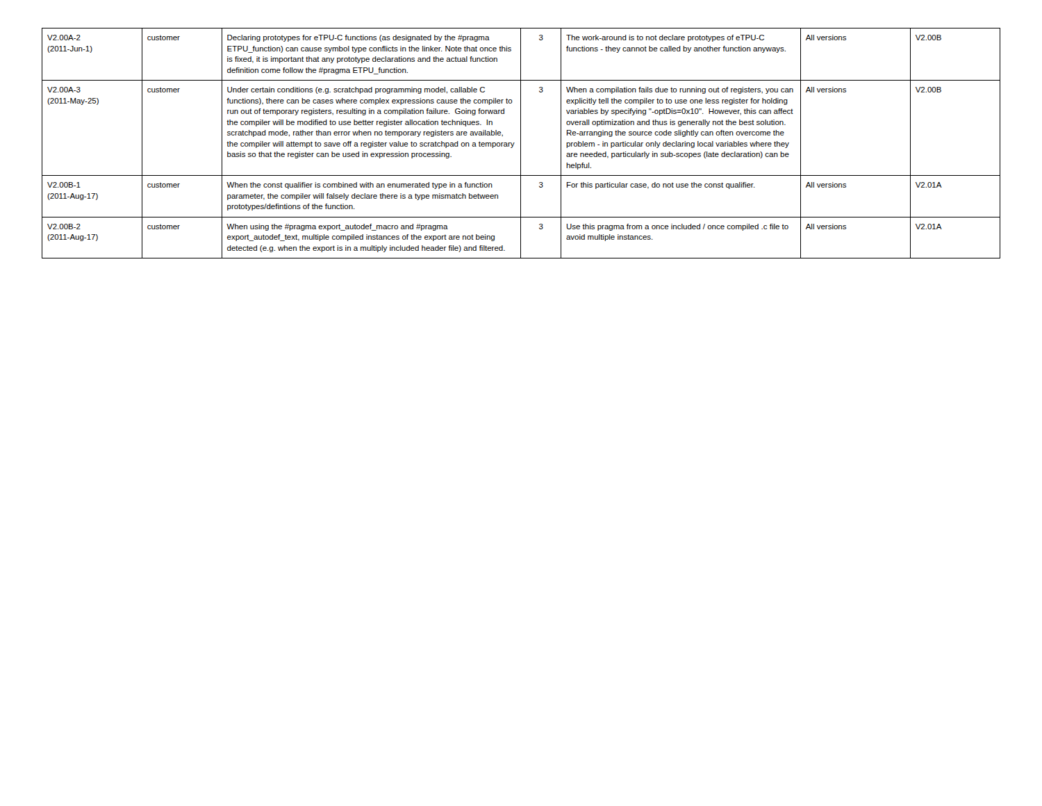| V2.00A-2 (2011-Jun-1) | customer | Declaring prototypes for eTPU-C functions (as designated by the #pragma ETPU_function) can cause symbol type conflicts in the linker. Note that once this is fixed, it is important that any prototype declarations and the actual function definition come follow the #pragma ETPU_function. | 3 | The work-around is to not declare prototypes of eTPU-C functions - they cannot be called by another function anyways. | All versions | V2.00B |
| V2.00A-3 (2011-May-25) | customer | Under certain conditions (e.g. scratchpad programming model, callable C functions), there can be cases where complex expressions cause the compiler to run out of temporary registers, resulting in a compilation failure. Going forward the compiler will be modified to use better register allocation techniques. In scratchpad mode, rather than error when no temporary registers are available, the compiler will attempt to save off a register value to scratchpad on a temporary basis so that the register can be used in expression processing. | 3 | When a compilation fails due to running out of registers, you can explicitly tell the compiler to to use one less register for holding variables by specifying "-optDis=0x10". However, this can affect overall optimization and thus is generally not the best solution. Re-arranging the source code slightly can often overcome the problem - in particular only declaring local variables where they are needed, particularly in sub-scopes (late declaration) can be helpful. | All versions | V2.00B |
| V2.00B-1 (2011-Aug-17) | customer | When the const qualifier is combined with an enumerated type in a function parameter, the compiler will falsely declare there is a type mismatch between prototypes/defintions of the function. | 3 | For this particular case, do not use the const qualifier. | All versions | V2.01A |
| V2.00B-2 (2011-Aug-17) | customer | When using the #pragma export_autodef_macro and #pragma export_autodef_text, multiple compiled instances of the export are not being detected (e.g. when the export is in a multiply included header file) and filtered. | 3 | Use this pragma from a once included / once compiled .c file to avoid multiple instances. | All versions | V2.01A |